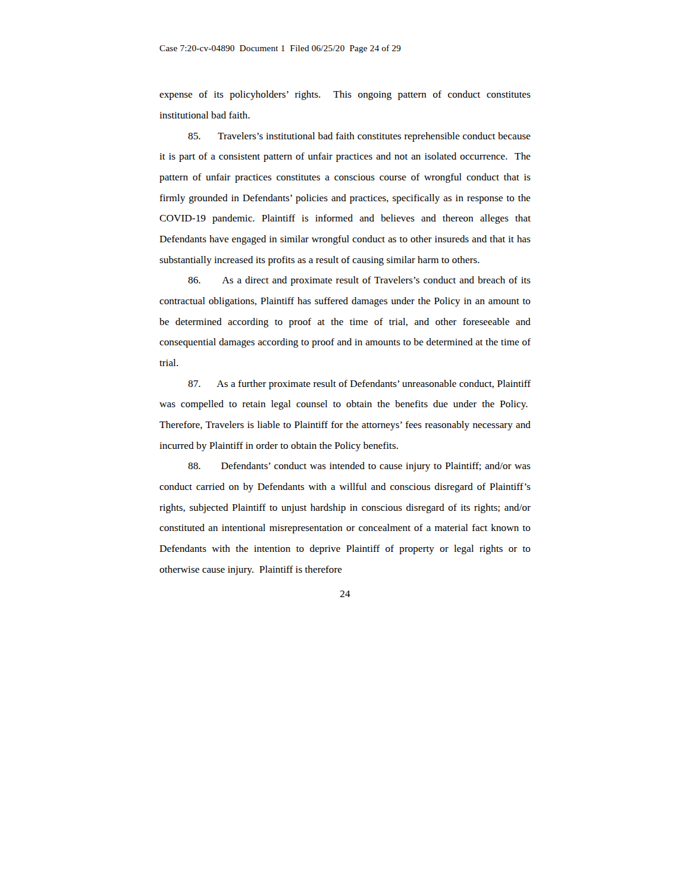Case 7:20-cv-04890 Document 1 Filed 06/25/20 Page 24 of 29
expense of its policyholders’ rights. This ongoing pattern of conduct constitutes institutional bad faith.
85. Travelers’s institutional bad faith constitutes reprehensible conduct because it is part of a consistent pattern of unfair practices and not an isolated occurrence. The pattern of unfair practices constitutes a conscious course of wrongful conduct that is firmly grounded in Defendants’ policies and practices, specifically as in response to the COVID-19 pandemic. Plaintiff is informed and believes and thereon alleges that Defendants have engaged in similar wrongful conduct as to other insureds and that it has substantially increased its profits as a result of causing similar harm to others.
86. As a direct and proximate result of Travelers’s conduct and breach of its contractual obligations, Plaintiff has suffered damages under the Policy in an amount to be determined according to proof at the time of trial, and other foreseeable and consequential damages according to proof and in amounts to be determined at the time of trial.
87. As a further proximate result of Defendants’ unreasonable conduct, Plaintiff was compelled to retain legal counsel to obtain the benefits due under the Policy. Therefore, Travelers is liable to Plaintiff for the attorneys’ fees reasonably necessary and incurred by Plaintiff in order to obtain the Policy benefits.
88. Defendants’ conduct was intended to cause injury to Plaintiff; and/or was conduct carried on by Defendants with a willful and conscious disregard of Plaintiff’s rights, subjected Plaintiff to unjust hardship in conscious disregard of its rights; and/or constituted an intentional misrepresentation or concealment of a material fact known to Defendants with the intention to deprive Plaintiff of property or legal rights or to otherwise cause injury. Plaintiff is therefore
24